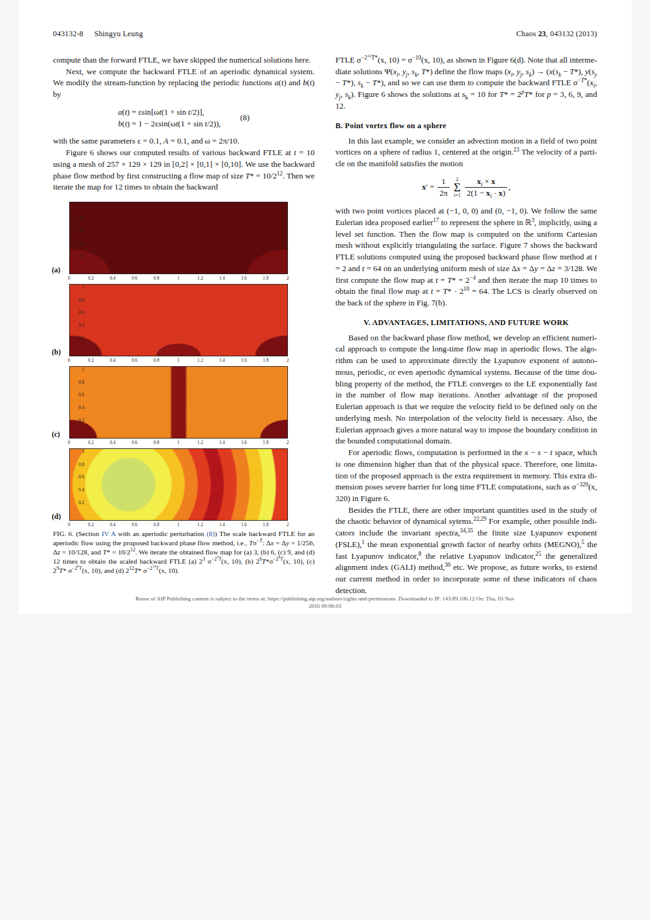043132-8 Shingyu Leung
Chaos 23, 043132 (2013)
compute than the forward FTLE, we have skipped the numerical solutions here.
Next, we compute the backward FTLE of an aperiodic dynamical system. We modify the stream-function by replacing the periodic functions a(t) and b(t) by
a(t) = εsin[ωt(1 + sin t/2)],
b(t) = 1 − 2εsin(ωt(1 + sin t/2)),
(8)
with the same parameters ε = 0.1, A = 0.1, and ω = 2π/10.
Figure 6 shows our computed results of various backward FTLE at t = 10 using a mesh of 257 × 129 × 129 in [0,2] × [0,1] × [0,10]. We use the backward phase flow method by first constructing a flow map of size T* = 10/212. Then we iterate the map for 12 times to obtain the backward
-0.2
-0.4
-0.6
-0.8
-1
-1.2
-1.4
10.80.60.40.2
00.20.40.60.811.21.41.61.82
(a)
0.5
0
-0.5
-1
-1.5
-2
-2.5
10.80.60.40.2
00.20.40.60.811.21.41.61.82
(b)
4
2
0
-2
-4
-6
-8
-10
10.80.60.40.2
00.20.40.60.811.21.41.61.82
(c)
10
5
0
-5
-10
10.80.60.40.2
00.20.40.60.811.21.41.61.82
(d)
FIG. 6. (Section IV A with an aperiodic perturbation (8)) The scale backward FTLE for an aperiodic flow using the proposed backward phase flow method, i.e., Tσ−T: Δx = Δy = 1/256, Δz = 10/128, and T* = 10/212. We iterate the obtained flow map for (a) 3, (b) 6, (c) 9, and (d) 12 times to obtain the scaled backward FTLE (a) 23 σ−23T(x, 10), (b) 26T*σ−26T(x, 10), (c) 29T* σ−29T(x, 10), and (d) 212T* σ−212T(x, 10).
FTLE σ−212T*(x, 10) = σ−10(x, 10), as shown in Figure 6(d). Note that all intermediate solutions Ψ(xi, yj, sk, T*) define the flow maps (xi, yj, sk) → (x(sk − T*), y(sy − T*), sk − T*), and so we can use them to compute the backward FTLE σ−T*(xi, yj, sk). Figure 6 shows the solutions at sk = 10 for T* = 2pT* for p = 3, 6, 9, and 12.
B. Point vortex flow on a sphere
In this last example, we consider an advection motion in a field of two point vortices on a sphere of radius 1, centered at the origin.23 The velocity of a particle on the manifold satisfies the motion
x′ = 12π 2 Σi=1 xi × x 2(1 − xi · x),
with two point vortices placed at (−1, 0, 0) and (0, −1, 0). We follow the same Eulerian idea proposed earlier17 to represent the sphere in ℝ3, implicitly, using a level set function. Then the flow map is computed on the uniform Cartesian mesh without explicitly triangulating the surface. Figure 7 shows the backward FTLE solutions computed using the proposed backward phase flow method at t = 2 and t = 64 on an underlying uniform mesh of size Δx = Δy = Δz = 3/128. We first compute the flow map at t = T* = 2−4 and then iterate the map 10 times to obtain the final flow map at t = T* · 210 = 64. The LCS is clearly observed on the back of the sphere in Fig. 7(b).
V. Advantages, limitations, and future work
Based on the backward phase flow method, we develop an efficient numerical approach to compute the long-time flow map in aperiodic flows. The algorithm can be used to approximate directly the Lyapunov exponent of autonomous, periodic, or even aperiodic dynamical systems. Because of the time doubling property of the method, the FTLE converges to the LE exponentially fast in the number of flow map iterations. Another advantage of the proposed Eulerian approach is that we require the velocity field to be defined only on the underlying mesh. No interpolation of the velocity field is necessary. Also, the Eulerian approach gives a more natural way to impose the boundary condition in the bounded computational domain.
For aperiodic flows, computation is performed in the x − s − t space, which is one dimension higher than that of the physical space. Therefore, one limitation of the proposed approach is the extra requirement in memory. This extra dimension poses severe barrier for long time FTLE computations, such as σ−320(x, 320) in Figure 6.
Besides the FTLE, there are other important quantities used in the study of the chaotic behavior of dynamical sytems.22,29 For example, other possible indicators include the invariant spectra,34,35 the finite size Lyapunov exponent (FSLE),1 the mean exponential growth factor of nearby orbits (MEGNO),5 the fast Lyapunov indicator,8 the relative Lyapunov indicator,25 the generalized alignment index (GALI) method,30 etc. We propose, as future works, to extend our current method in order to incorporate some of these indicators of chaos detection.
Reuse of AIP Publishing content is subject to the terms at: https://publishing.aip.org/authors/rights-and-permissions. Downloaded to IP: 143.89.106.12 On: Thu, 03 Nov
2016 09:06:03